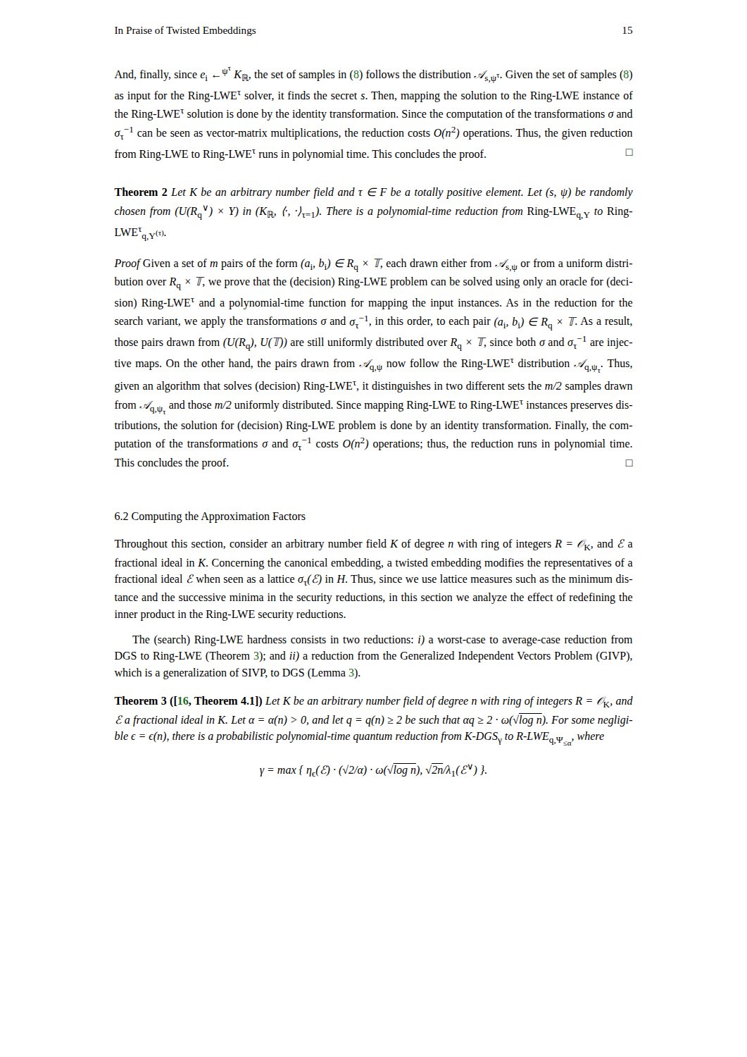In Praise of Twisted Embeddings 15
And, finally, since ei ←ψτ Kℝ, the set of samples in (8) follows the distribution 𝒜s,ψτ. Given the set of samples (8) as input for the Ring-LWEτ solver, it finds the secret s. Then, mapping the solution to the Ring-LWE instance of the Ring-LWEτ solution is done by the identity transformation. Since the computation of the transformations σ and στ−1 can be seen as vector-matrix multiplications, the reduction costs O(n2) operations. Thus, the given reduction from Ring-LWE to Ring-LWEτ runs in polynomial time. This concludes the proof. □
Theorem 2 Let K be an arbitrary number field and τ ∈ F be a totally positive element. Let (s, ψ) be randomly chosen from (U(Rq∨) × Υ) in (Kℝ, ⟨·, ·⟩τ=1). There is a polynomial-time reduction from Ring-LWEq,Υ to Ring-LWEτq,Υ(τ).
Proof Given a set of m pairs of the form (ai, bi) ∈ Rq × 𝕋, each drawn either from 𝒜s,ψ or from a uniform distribution over Rq × 𝕋, we prove that the (decision) Ring-LWE problem can be solved using only an oracle for (decision) Ring-LWEτ and a polynomial-time function for mapping the input instances. As in the reduction for the search variant, we apply the transformations σ and στ−1, in this order, to each pair (ai, bi) ∈ Rq × 𝕋. As a result, those pairs drawn from (U(Rq), U(𝕋)) are still uniformly distributed over Rq × 𝕋, since both σ and στ−1 are injective maps. On the other hand, the pairs drawn from 𝒜q,ψ now follow the Ring-LWEτ distribution 𝒜q,ψτ. Thus, given an algorithm that solves (decision) Ring-LWEτ, it distinguishes in two different sets the m/2 samples drawn from 𝒜q,ψτ and those m/2 uniformly distributed. Since mapping Ring-LWE to Ring-LWEτ instances preserves distributions, the solution for (decision) Ring-LWE problem is done by an identity transformation. Finally, the computation of the transformations σ and στ−1 costs O(n2) operations; thus, the reduction runs in polynomial time. This concludes the proof. □
6.2 Computing the Approximation Factors
Throughout this section, consider an arbitrary number field K of degree n with ring of integers R = 𝒪K, and ℰ a fractional ideal in K. Concerning the canonical embedding, a twisted embedding modifies the representatives of a fractional ideal ℰ when seen as a lattice στ(ℰ) in H. Thus, since we use lattice measures such as the minimum distance and the successive minima in the security reductions, in this section we analyze the effect of redefining the inner product in the Ring-LWE security reductions.
The (search) Ring-LWE hardness consists in two reductions: i) a worst-case to average-case reduction from DGS to Ring-LWE (Theorem 3); and ii) a reduction from the Generalized Independent Vectors Problem (GIVP), which is a generalization of SIVP, to DGS (Lemma 3).
Theorem 3 ([16, Theorem 4.1]) Let K be an arbitrary number field of degree n with ring of integers R = 𝒪K, and ℰ a fractional ideal in K. Let α = α(n) > 0, and let q = q(n) ≥ 2 be such that αq ≥ 2 · ω(√log n). For some negligible ϵ = ϵ(n), there is a probabilistic polynomial-time quantum reduction from K-DGSγ to R-LWEq,Ψ≤α, where
γ = max { ηϵ(ℰ) · (√2/α) · ω(√log n), √2n/λ1(ℰ∨) }.